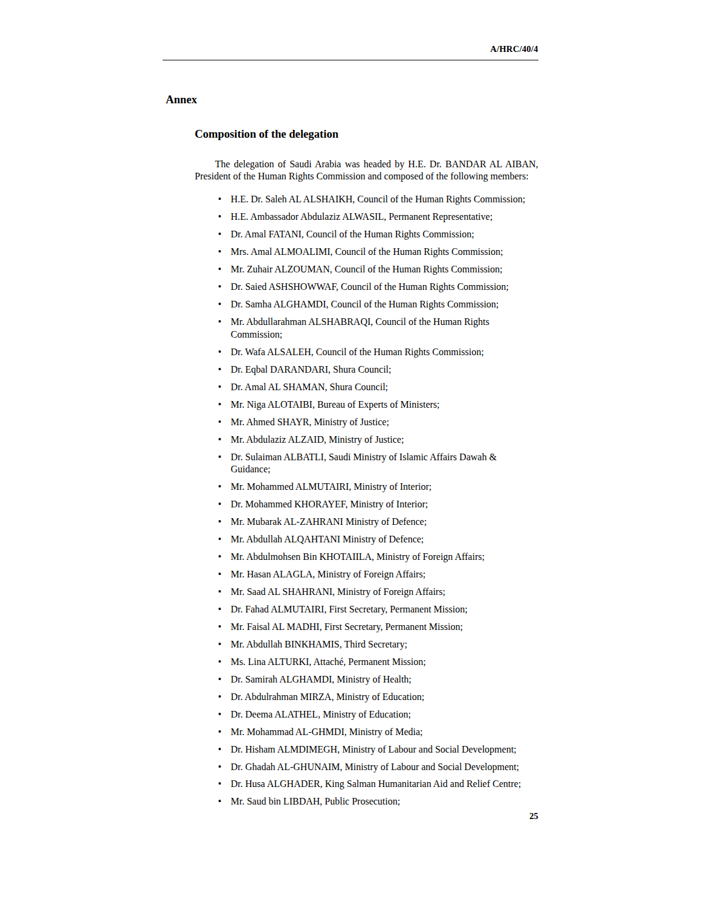A/HRC/40/4
Annex
Composition of the delegation
The delegation of Saudi Arabia was headed by H.E. Dr. BANDAR AL AIBAN, President of the Human Rights Commission and composed of the following members:
H.E. Dr. Saleh AL ALSHAIKH, Council of the Human Rights Commission;
H.E. Ambassador Abdulaziz ALWASIL, Permanent Representative;
Dr. Amal FATANI, Council of the Human Rights Commission;
Mrs. Amal ALMOALIMI, Council of the Human Rights Commission;
Mr. Zuhair ALZOUMAN, Council of the Human Rights Commission;
Dr. Saied ASHSHOWWAF, Council of the Human Rights Commission;
Dr. Samha ALGHAMDI, Council of the Human Rights Commission;
Mr. Abdullarahman ALSHABRAQI, Council of the Human Rights Commission;
Dr. Wafa ALSALEH, Council of the Human Rights Commission;
Dr. Eqbal DARANDARI, Shura Council;
Dr. Amal AL SHAMAN, Shura Council;
Mr. Niga ALOTAIBI, Bureau of Experts of Ministers;
Mr. Ahmed SHAYR, Ministry of Justice;
Mr. Abdulaziz ALZAID, Ministry of Justice;
Dr. Sulaiman ALBATLI, Saudi Ministry of Islamic Affairs Dawah & Guidance;
Mr. Mohammed ALMUTAIRI, Ministry of Interior;
Dr. Mohammed KHORAYEF, Ministry of Interior;
Mr. Mubarak AL-ZAHRANI Ministry of Defence;
Mr. Abdullah ALQAHTANI Ministry of Defence;
Mr. Abdulmohsen Bin KHOTAIILA, Ministry of Foreign Affairs;
Mr. Hasan ALAGLA, Ministry of Foreign Affairs;
Mr. Saad AL SHAHRANI, Ministry of Foreign Affairs;
Dr. Fahad ALMUTAIRI, First Secretary, Permanent Mission;
Mr. Faisal AL MADHI, First Secretary, Permanent Mission;
Mr. Abdullah BINKHAMIS, Third Secretary;
Ms. Lina ALTURKI, Attaché, Permanent Mission;
Dr. Samirah ALGHAMDI, Ministry of Health;
Dr. Abdulrahman MIRZA, Ministry of Education;
Dr. Deema ALATHEL, Ministry of Education;
Mr. Mohammad AL-GHMDI, Ministry of Media;
Dr. Hisham ALMDIMEGH, Ministry of Labour and Social Development;
Dr. Ghadah AL-GHUNAIM, Ministry of Labour and Social Development;
Dr. Husa ALGHADER, King Salman Humanitarian Aid and Relief Centre;
Mr. Saud bin LIBDAH, Public Prosecution;
25